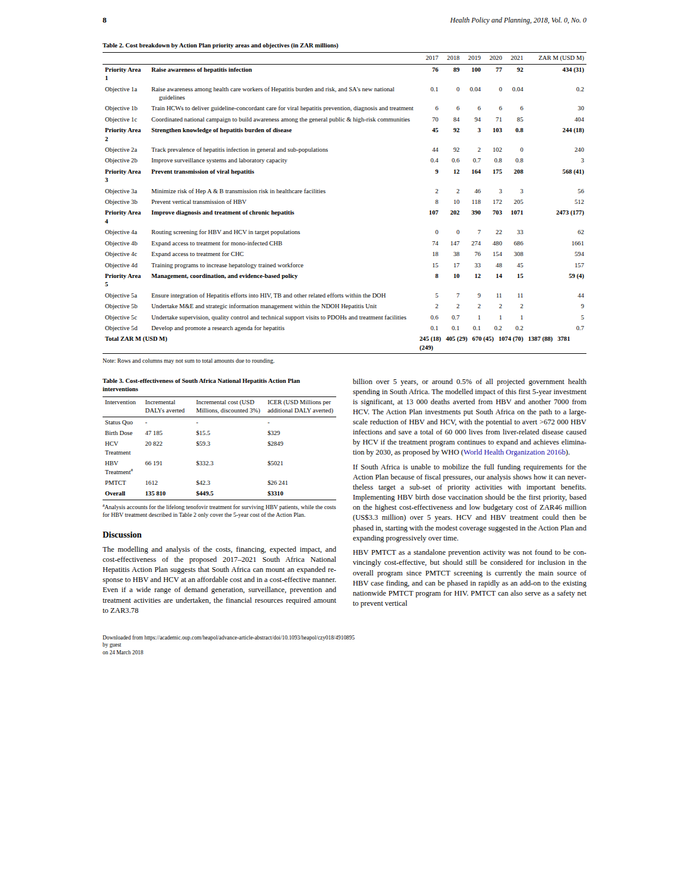8
Health Policy and Planning, 2018, Vol. 0, No. 0
Table 2. Cost breakdown by Action Plan priority areas and objectives (in ZAR millions)
| | 2017 | 2018 | 2019 | 2020 | 2021 | ZAR M (USD M) |
| --- | --- | --- | --- | --- | --- | --- |
| Priority Area 1 | Raise awareness of hepatitis infection | 76 | 89 | 100 | 77 | 92 | 434 (31) |
| Objective 1a | Raise awareness among health care workers of Hepatitis burden and risk, and SA's new national guidelines | 0.1 | 0 | 0.04 | 0 | 0.04 | 0.2 |
| Objective 1b | Train HCWs to deliver guideline-concordant care for viral hepatitis prevention, diagnosis and treatment | 6 | 6 | 6 | 6 | 6 | 30 |
| Objective 1c | Coordinated national campaign to build awareness among the general public & high-risk communities | 70 | 84 | 94 | 71 | 85 | 404 |
| Priority Area 2 | Strengthen knowledge of hepatitis burden of disease | 45 | 92 | 3 | 103 | 0.8 | 244 (18) |
| Objective 2a | Track prevalence of hepatitis infection in general and sub-populations | 44 | 92 | 2 | 102 | 0 | 240 |
| Objective 2b | Improve surveillance systems and laboratory capacity | 0.4 | 0.6 | 0.7 | 0.8 | 0.8 | 3 |
| Priority Area 3 | Prevent transmission of viral hepatitis | 9 | 12 | 164 | 175 | 208 | 568 (41) |
| Objective 3a | Minimize risk of Hep A & B transmission risk in healthcare facilities | 2 | 2 | 46 | 3 | 3 | 56 |
| Objective 3b | Prevent vertical transmission of HBV | 8 | 10 | 118 | 172 | 205 | 512 |
| Priority Area 4 | Improve diagnosis and treatment of chronic hepatitis | 107 | 202 | 390 | 703 | 1071 | 2473 (177) |
| Objective 4a | Routing screening for HBV and HCV in target populations | 0 | 0 | 7 | 22 | 33 | 62 |
| Objective 4b | Expand access to treatment for mono-infected CHB | 74 | 147 | 274 | 480 | 686 | 1661 |
| Objective 4c | Expand access to treatment for CHC | 18 | 38 | 76 | 154 | 308 | 594 |
| Objective 4d | Training programs to increase hepatology trained workforce | 15 | 17 | 33 | 48 | 45 | 157 |
| Priority Area 5 | Management, coordination, and evidence-based policy | 8 | 10 | 12 | 14 | 15 | 59 (4) |
| Objective 5a | Ensure integration of Hepatitis efforts into HIV, TB and other related efforts within the DOH | 5 | 7 | 9 | 11 | 11 | 44 |
| Objective 5b | Undertake M&E and strategic information management within the NDOH Hepatitis Unit | 2 | 2 | 2 | 2 | 2 | 9 |
| Objective 5c | Undertake supervision, quality control and technical support visits to PDOHs and treatment facilities | 0.6 | 0.7 | 1 | 1 | 1 | 5 |
| Objective 5d | Develop and promote a research agenda for hepatitis | 0.1 | 0.1 | 0.1 | 0.2 | 0.2 | 0.7 |
| Total ZAR M (USD M) | 245 (18) 405 (29) 670 (45) 1074 (70) 1387 (88) 3781 (249) |
Note: Rows and columns may not sum to total amounts due to rounding.
Table 3. Cost-effectiveness of South Africa National Hepatitis Action Plan interventions
| Intervention | Incremental DALYs averted | Incremental cost (USD Millions, discounted 3%) | ICER (USD Millions per additional DALY averted) |
| --- | --- | --- | --- |
| Status Quo | - | - | - |
| Birth Dose | 47 185 | $15.5 | $329 |
| HCV Treatment | 20 822 | $59.3 | $2849 |
| HBV Treatment a | 66 191 | $332.3 | $5021 |
| PMTCT | 1612 | $42.3 | $26 241 |
| Overall | 135 810 | $449.5 | $3310 |
aAnalysis accounts for the lifelong tenofovir treatment for surviving HBV patients, while the costs for HBV treatment described in Table 2 only cover the 5-year cost of the Action Plan.
Discussion
The modelling and analysis of the costs, financing, expected impact, and cost-effectiveness of the proposed 2017–2021 South Africa National Hepatitis Action Plan suggests that South Africa can mount an expanded response to HBV and HCV at an affordable cost and in a cost-effective manner. Even if a wide range of demand generation, surveillance, prevention and treatment activities are undertaken, the financial resources required amount to ZAR3.78
billion over 5 years, or around 0.5% of all projected government health spending in South Africa. The modelled impact of this first 5-year investment is significant, at 13 000 deaths averted from HBV and another 7000 from HCV. The Action Plan investments put South Africa on the path to a large-scale reduction of HBV and HCV, with the potential to avert >672 000 HBV infections and save a total of 60 000 lives from liver-related disease caused by HCV if the treatment program continues to expand and achieves elimination by 2030, as proposed by WHO (World Health Organization 2016b).
If South Africa is unable to mobilize the full funding requirements for the Action Plan because of fiscal pressures, our analysis shows how it can nevertheless target a sub-set of priority activities with important benefits. Implementing HBV birth dose vaccination should be the first priority, based on the highest cost-effectiveness and low budgetary cost of ZAR46 million (US$3.3 million) over 5 years. HCV and HBV treatment could then be phased in, starting with the modest coverage suggested in the Action Plan and expanding progressively over time.
HBV PMTCT as a standalone prevention activity was not found to be convincingly cost-effective, but should still be considered for inclusion in the overall program since PMTCT screening is currently the main source of HBV case finding, and can be phased in rapidly as an add-on to the existing nationwide PMTCT program for HIV. PMTCT can also serve as a safety net to prevent vertical
Downloaded from https://academic.oup.com/heapol/advance-article-abstract/doi/10.1093/heapol/czy018/4910895
by guest
on 24 March 2018